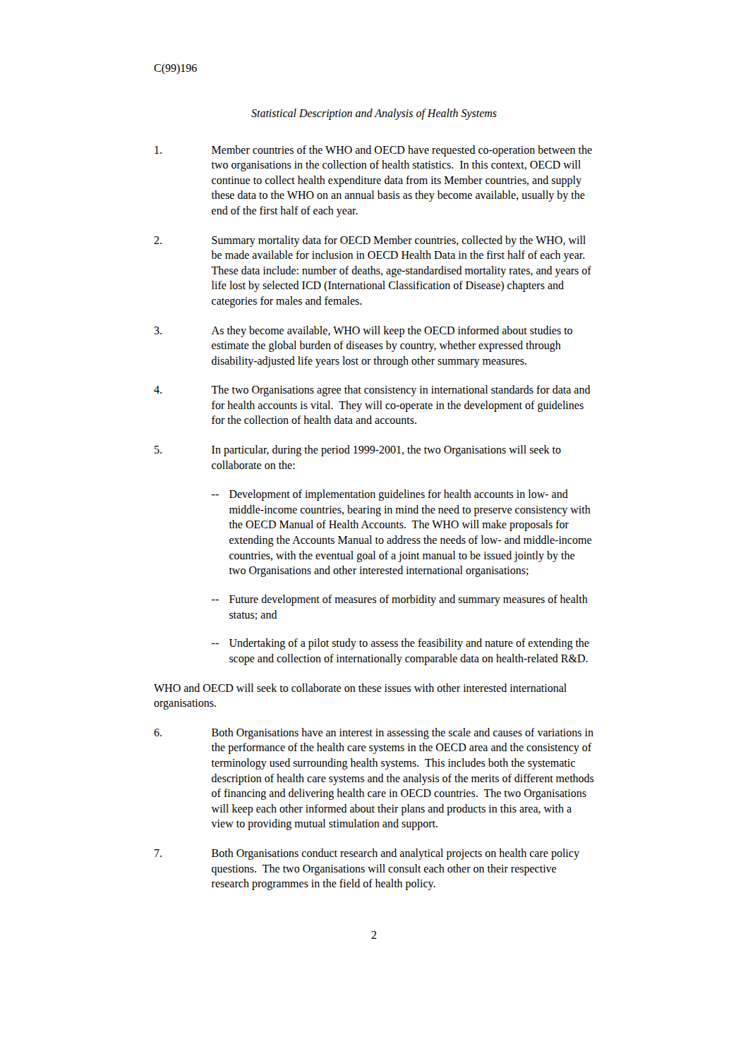C(99)196
Statistical Description and Analysis of Health Systems
1. Member countries of the WHO and OECD have requested co-operation between the two organisations in the collection of health statistics. In this context, OECD will continue to collect health expenditure data from its Member countries, and supply these data to the WHO on an annual basis as they become available, usually by the end of the first half of each year.
2. Summary mortality data for OECD Member countries, collected by the WHO, will be made available for inclusion in OECD Health Data in the first half of each year. These data include: number of deaths, age-standardised mortality rates, and years of life lost by selected ICD (International Classification of Disease) chapters and categories for males and females.
3. As they become available, WHO will keep the OECD informed about studies to estimate the global burden of diseases by country, whether expressed through disability-adjusted life years lost or through other summary measures.
4. The two Organisations agree that consistency in international standards for data and for health accounts is vital. They will co-operate in the development of guidelines for the collection of health data and accounts.
5. In particular, during the period 1999-2001, the two Organisations will seek to collaborate on the:
--Development of implementation guidelines for health accounts in low- and middle-income countries, bearing in mind the need to preserve consistency with the OECD Manual of Health Accounts. The WHO will make proposals for extending the Accounts Manual to address the needs of low- and middle-income countries, with the eventual goal of a joint manual to be issued jointly by the two Organisations and other interested international organisations;
--Future development of measures of morbidity and summary measures of health status; and
--Undertaking of a pilot study to assess the feasibility and nature of extending the scope and collection of internationally comparable data on health-related R&D.
WHO and OECD will seek to collaborate on these issues with other interested international organisations.
6. Both Organisations have an interest in assessing the scale and causes of variations in the performance of the health care systems in the OECD area and the consistency of terminology used surrounding health systems. This includes both the systematic description of health care systems and the analysis of the merits of different methods of financing and delivering health care in OECD countries. The two Organisations will keep each other informed about their plans and products in this area, with a view to providing mutual stimulation and support.
7. Both Organisations conduct research and analytical projects on health care policy questions. The two Organisations will consult each other on their respective research programmes in the field of health policy.
2